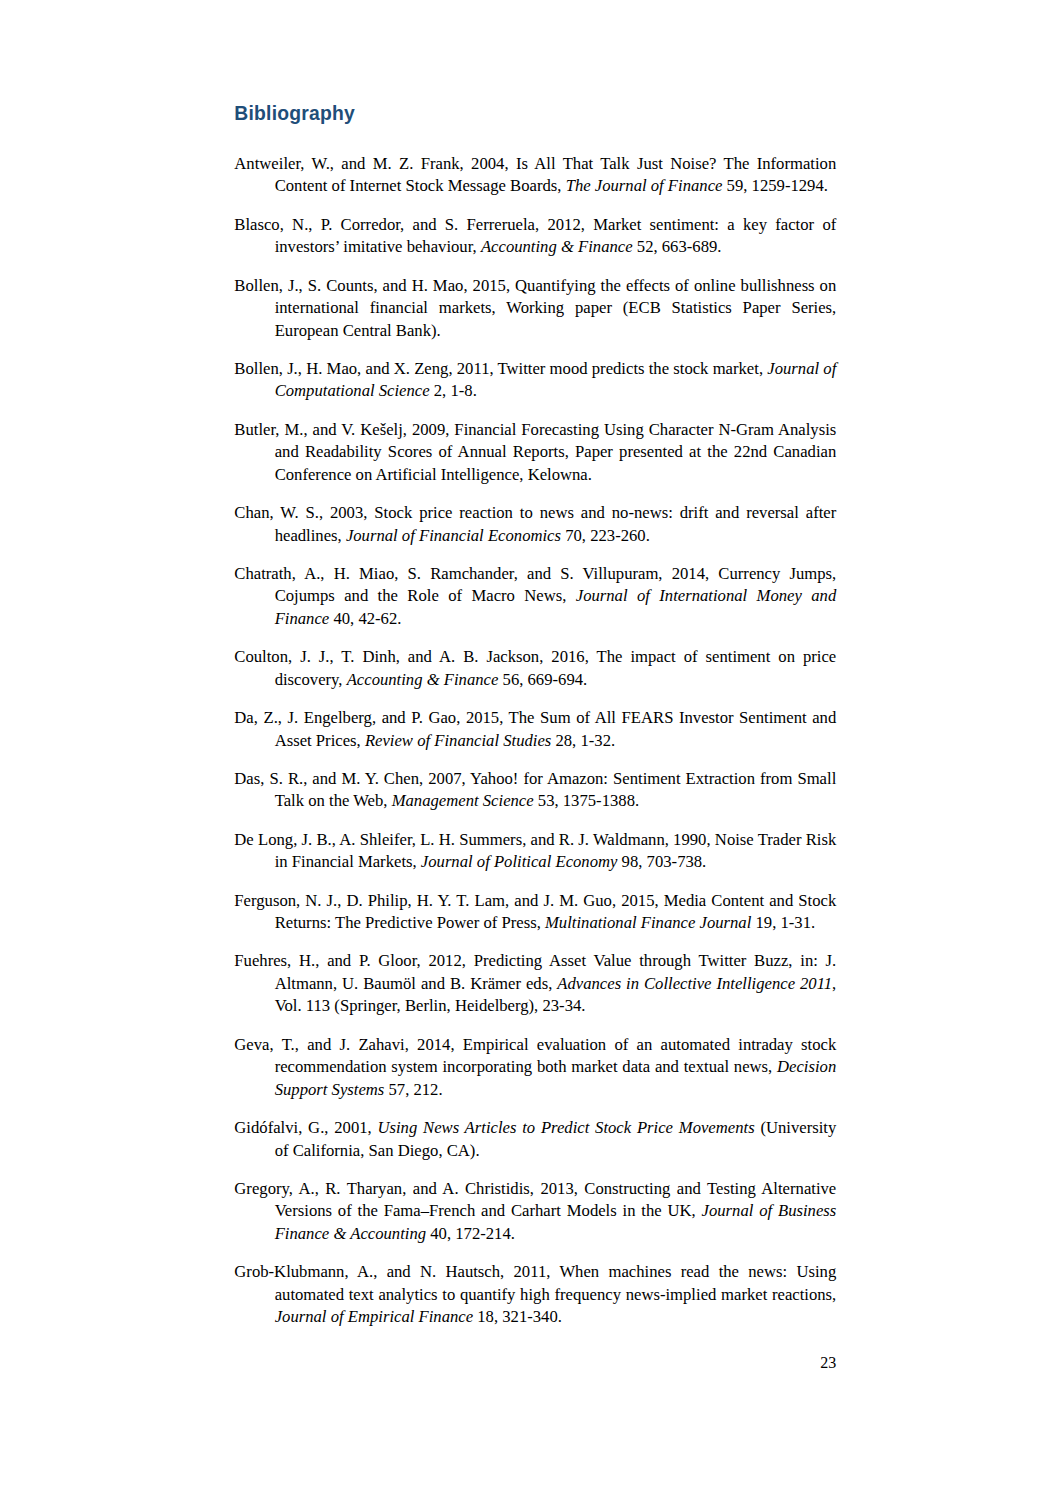Bibliography
Antweiler, W., and M. Z. Frank, 2004, Is All That Talk Just Noise? The Information Content of Internet Stock Message Boards, The Journal of Finance 59, 1259-1294.
Blasco, N., P. Corredor, and S. Ferreruela, 2012, Market sentiment: a key factor of investors’ imitative behaviour, Accounting & Finance 52, 663-689.
Bollen, J., S. Counts, and H. Mao, 2015, Quantifying the effects of online bullishness on international financial markets, Working paper (ECB Statistics Paper Series, European Central Bank).
Bollen, J., H. Mao, and X. Zeng, 2011, Twitter mood predicts the stock market, Journal of Computational Science 2, 1-8.
Butler, M., and V. Kešelj, 2009, Financial Forecasting Using Character N-Gram Analysis and Readability Scores of Annual Reports, Paper presented at the 22nd Canadian Conference on Artificial Intelligence, Kelowna.
Chan, W. S., 2003, Stock price reaction to news and no-news: drift and reversal after headlines, Journal of Financial Economics 70, 223-260.
Chatrath, A., H. Miao, S. Ramchander, and S. Villupuram, 2014, Currency Jumps, Cojumps and the Role of Macro News, Journal of International Money and Finance 40, 42-62.
Coulton, J. J., T. Dinh, and A. B. Jackson, 2016, The impact of sentiment on price discovery, Accounting & Finance 56, 669-694.
Da, Z., J. Engelberg, and P. Gao, 2015, The Sum of All FEARS Investor Sentiment and Asset Prices, Review of Financial Studies 28, 1-32.
Das, S. R., and M. Y. Chen, 2007, Yahoo! for Amazon: Sentiment Extraction from Small Talk on the Web, Management Science 53, 1375-1388.
De Long, J. B., A. Shleifer, L. H. Summers, and R. J. Waldmann, 1990, Noise Trader Risk in Financial Markets, Journal of Political Economy 98, 703-738.
Ferguson, N. J., D. Philip, H. Y. T. Lam, and J. M. Guo, 2015, Media Content and Stock Returns: The Predictive Power of Press, Multinational Finance Journal 19, 1-31.
Fuehres, H., and P. Gloor, 2012, Predicting Asset Value through Twitter Buzz, in: J. Altmann, U. Baumöl and B. Krämer eds, Advances in Collective Intelligence 2011, Vol. 113 (Springer, Berlin, Heidelberg), 23-34.
Geva, T., and J. Zahavi, 2014, Empirical evaluation of an automated intraday stock recommendation system incorporating both market data and textual news, Decision Support Systems 57, 212.
Gidófalvi, G., 2001, Using News Articles to Predict Stock Price Movements (University of California, San Diego, CA).
Gregory, A., R. Tharyan, and A. Christidis, 2013, Constructing and Testing Alternative Versions of the Fama–French and Carhart Models in the UK, Journal of Business Finance & Accounting 40, 172-214.
Grob-Klubmann, A., and N. Hautsch, 2011, When machines read the news: Using automated text analytics to quantify high frequency news-implied market reactions, Journal of Empirical Finance 18, 321-340.
23